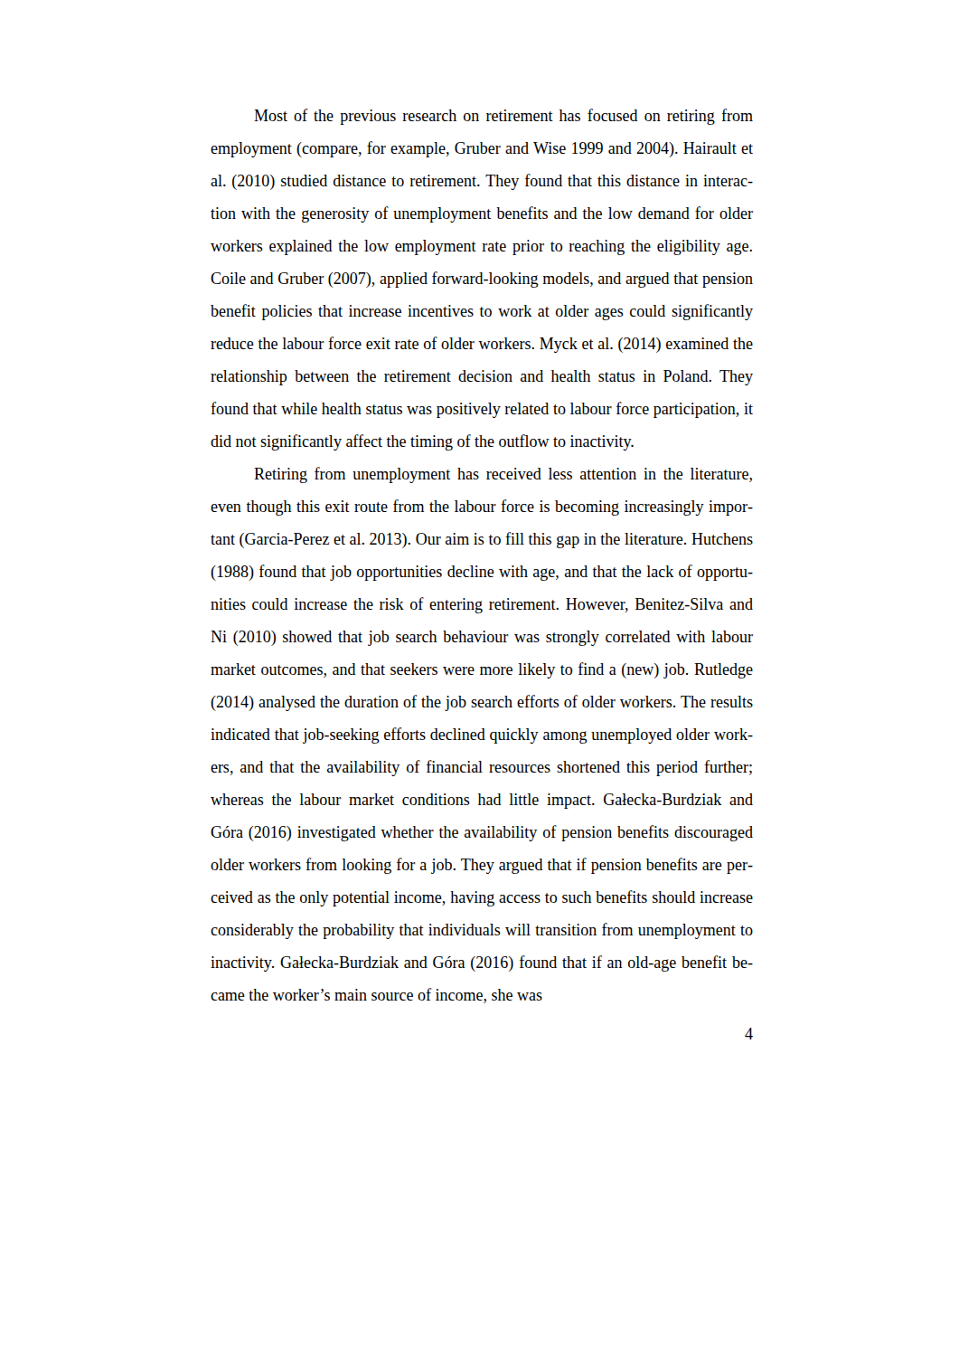Most of the previous research on retirement has focused on retiring from employment (compare, for example, Gruber and Wise 1999 and 2004). Hairault et al. (2010) studied distance to retirement. They found that this distance in interaction with the generosity of unemployment benefits and the low demand for older workers explained the low employment rate prior to reaching the eligibility age. Coile and Gruber (2007), applied forward-looking models, and argued that pension benefit policies that increase incentives to work at older ages could significantly reduce the labour force exit rate of older workers. Myck et al. (2014) examined the relationship between the retirement decision and health status in Poland. They found that while health status was positively related to labour force participation, it did not significantly affect the timing of the outflow to inactivity.
Retiring from unemployment has received less attention in the literature, even though this exit route from the labour force is becoming increasingly important (Garcia-Perez et al. 2013). Our aim is to fill this gap in the literature. Hutchens (1988) found that job opportunities decline with age, and that the lack of opportunities could increase the risk of entering retirement. However, Benitez-Silva and Ni (2010) showed that job search behaviour was strongly correlated with labour market outcomes, and that seekers were more likely to find a (new) job. Rutledge (2014) analysed the duration of the job search efforts of older workers. The results indicated that job-seeking efforts declined quickly among unemployed older workers, and that the availability of financial resources shortened this period further; whereas the labour market conditions had little impact. Gałecka-Burdziak and Góra (2016) investigated whether the availability of pension benefits discouraged older workers from looking for a job. They argued that if pension benefits are perceived as the only potential income, having access to such benefits should increase considerably the probability that individuals will transition from unemployment to inactivity. Gałecka-Burdziak and Góra (2016) found that if an old-age benefit became the worker’s main source of income, she was
4